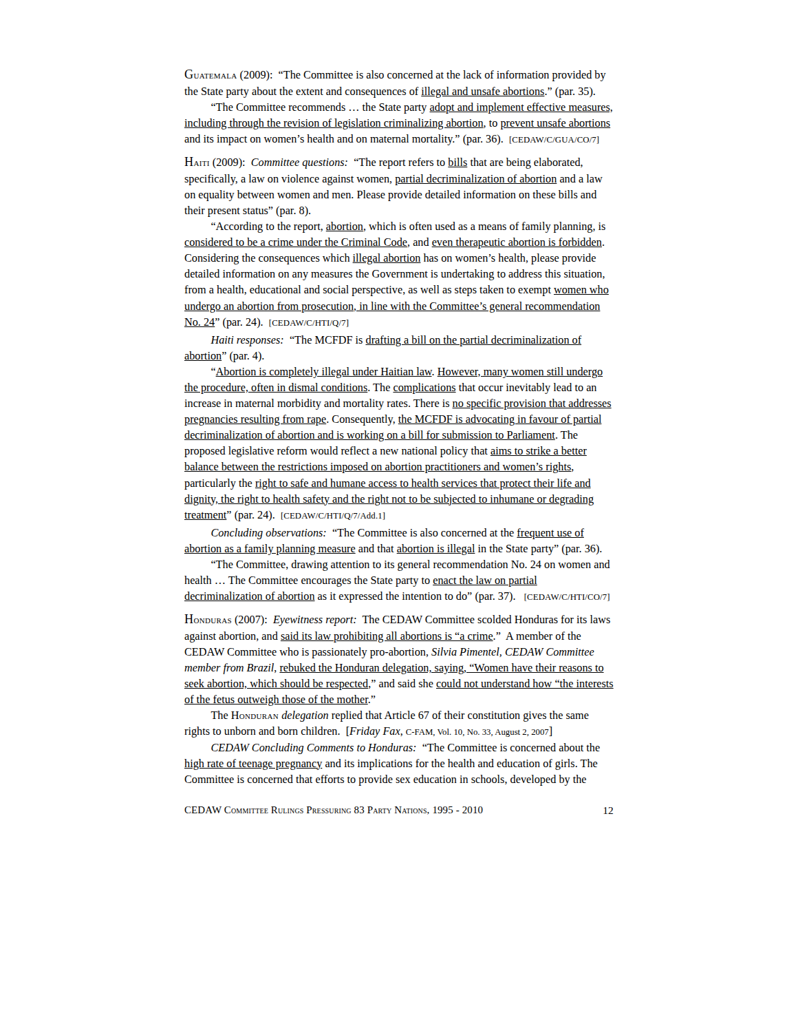Guatemala (2009): “The Committee is also concerned at the lack of information provided by the State party about the extent and consequences of illegal and unsafe abortions.” (par. 35).
“The Committee recommends … the State party adopt and implement effective measures, including through the revision of legislation criminalizing abortion, to prevent unsafe abortions and its impact on women’s health and on maternal mortality.” (par. 36). [CEDAW/C/GUA/CO/7]
Haiti (2009): Committee questions: “The report refers to bills that are being elaborated, specifically, a law on violence against women, partial decriminalization of abortion and a law on equality between women and men. Please provide detailed information on these bills and their present status” (par. 8).
“According to the report, abortion, which is often used as a means of family planning, is considered to be a crime under the Criminal Code, and even therapeutic abortion is forbidden. Considering the consequences which illegal abortion has on women’s health, please provide detailed information on any measures the Government is undertaking to address this situation, from a health, educational and social perspective, as well as steps taken to exempt women who undergo an abortion from prosecution, in line with the Committee’s general recommendation No. 24” (par. 24). [CEDAW/C/HTI/Q/7]
Haiti responses: “The MCFDF is drafting a bill on the partial decriminalization of abortion” (par. 4).
“Abortion is completely illegal under Haitian law. However, many women still undergo the procedure, often in dismal conditions. The complications that occur inevitably lead to an increase in maternal morbidity and mortality rates. There is no specific provision that addresses pregnancies resulting from rape. Consequently, the MCFDF is advocating in favour of partial decriminalization of abortion and is working on a bill for submission to Parliament. The proposed legislative reform would reflect a new national policy that aims to strike a better balance between the restrictions imposed on abortion practitioners and women’s rights, particularly the right to safe and humane access to health services that protect their life and dignity, the right to health safety and the right not to be subjected to inhumane or degrading treatment” (par. 24). [CEDAW/C/HTI/Q/7/Add.1]
Concluding observations: “The Committee is also concerned at the frequent use of abortion as a family planning measure and that abortion is illegal in the State party” (par. 36).
“The Committee, drawing attention to its general recommendation No. 24 on women and health … The Committee encourages the State party to enact the law on partial decriminalization of abortion as it expressed the intention to do” (par. 37). [CEDAW/C/HTI/CO/7]
Honduras (2007): Eyewitness report: The CEDAW Committee scolded Honduras for its laws against abortion, and said its law prohibiting all abortions is “a crime.” A member of the CEDAW Committee who is passionately pro-abortion, Silvia Pimentel, CEDAW Committee member from Brazil, rebuked the Honduran delegation, saying, “Women have their reasons to seek abortion, which should be respected,” and said she could not understand how “the interests of the fetus outweigh those of the mother.”
The Honduran delegation replied that Article 67 of their constitution gives the same rights to unborn and born children. [Friday Fax, C-FAM, Vol. 10, No. 33, August 2, 2007]
CEDAW Concluding Comments to Honduras: “The Committee is concerned about the high rate of teenage pregnancy and its implications for the health and education of girls. The Committee is concerned that efforts to provide sex education in schools, developed by the
CEDAW Committee Rulings Pressuring 83 Party Nations, 1995 - 2010 12